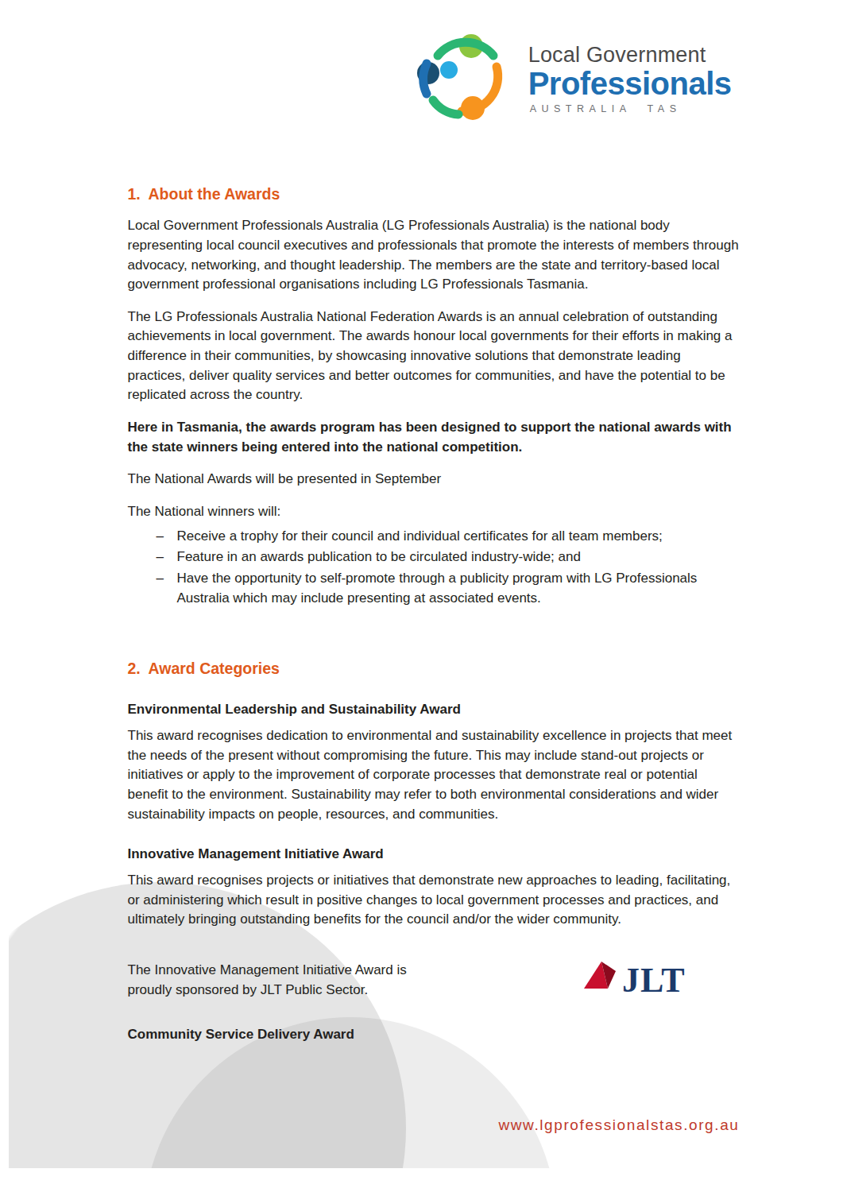Local Government Professionals AUSTRALIA TAS
1. About the Awards
Local Government Professionals Australia (LG Professionals Australia) is the national body representing local council executives and professionals that promote the interests of members through advocacy, networking, and thought leadership. The members are the state and territory-based local government professional organisations including LG Professionals Tasmania.
The LG Professionals Australia National Federation Awards is an annual celebration of outstanding achievements in local government. The awards honour local governments for their efforts in making a difference in their communities, by showcasing innovative solutions that demonstrate leading practices, deliver quality services and better outcomes for communities, and have the potential to be replicated across the country.
Here in Tasmania, the awards program has been designed to support the national awards with the state winners being entered into the national competition.
The National Awards will be presented in September
The National winners will:
Receive a trophy for their council and individual certificates for all team members;
Feature in an awards publication to be circulated industry-wide; and
Have the opportunity to self-promote through a publicity program with LG Professionals Australia which may include presenting at associated events.
2. Award Categories
Environmental Leadership and Sustainability Award
This award recognises dedication to environmental and sustainability excellence in projects that meet the needs of the present without compromising the future. This may include stand-out projects or initiatives or apply to the improvement of corporate processes that demonstrate real or potential benefit to the environment. Sustainability may refer to both environmental considerations and wider sustainability impacts on people, resources, and communities.
Innovative Management Initiative Award
This award recognises projects or initiatives that demonstrate new approaches to leading, facilitating, or administering which result in positive changes to local government processes and practices, and ultimately bringing outstanding benefits for the council and/or the wider community.
The Innovative Management Initiative Award is
proudly sponsored by JLT Public Sector.
JLT
Community Service Delivery Award
www.lgprofessionalstas.org.au